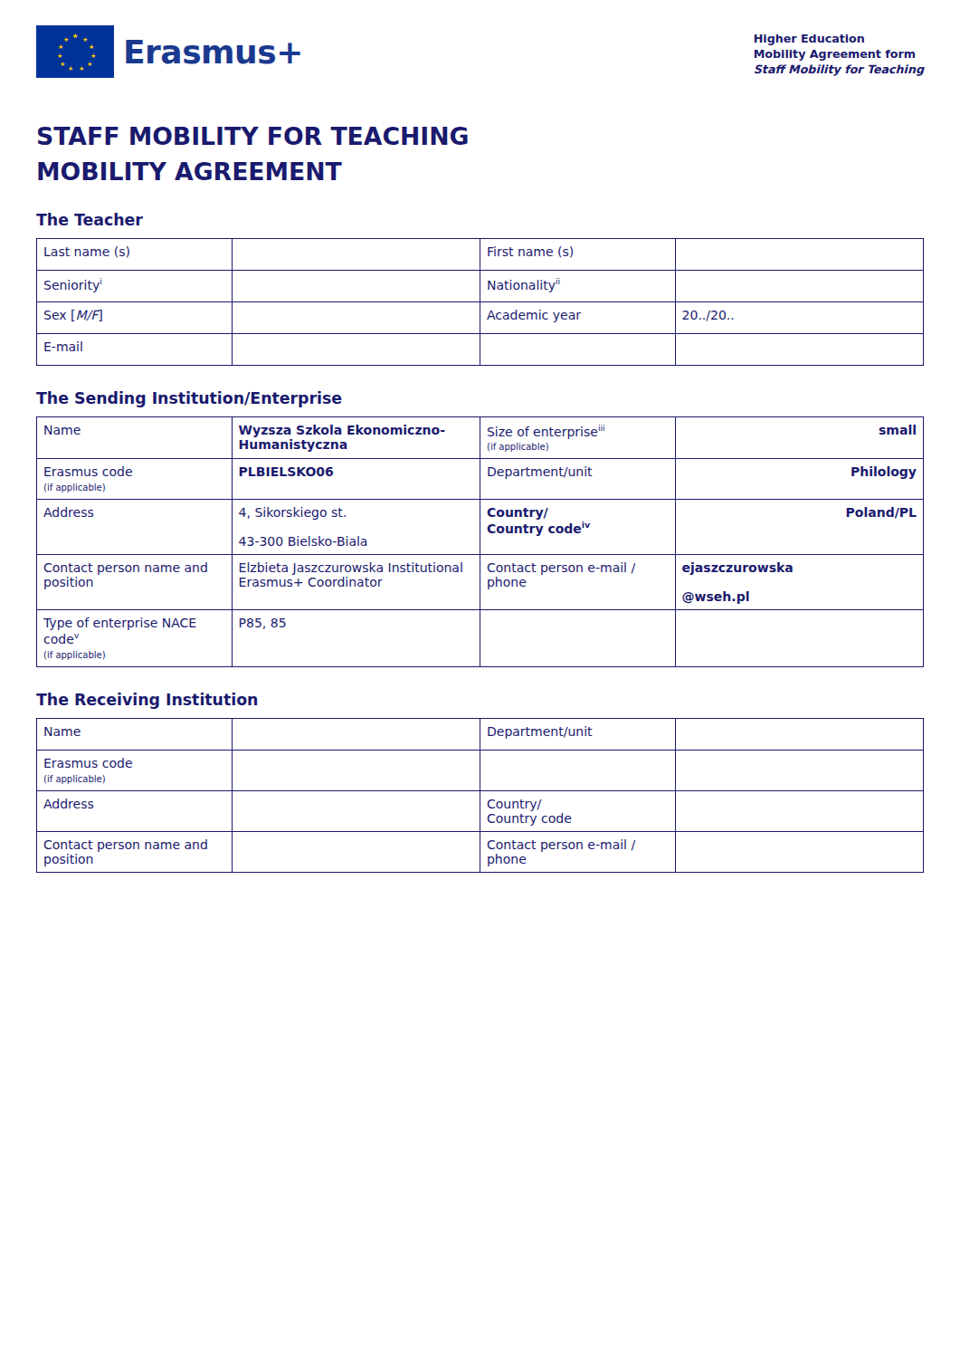★ ★ ★ ★ ★ ★ ★ ★ ★ ★ ★ ★
Erasmus+
Higher Education
Mobility Agreement form
Staff Mobility for Teaching
STAFF MOBILITY FOR TEACHING
MOBILITY AGREEMENT
The Teacher
| Last name (s) | | First name (s) | |
| Seniority i | | Nationality ii | |
| Sex [ M/F ] | | Academic year | 20../20.. |
| E-mail | | | |
The Sending Institution/Enterprise
| Name | Wyzsza Szkola Ekonomiczno-Humanistyczna | Size of enterprise iii (if applicable) | small |
| Erasmus code (if applicable) | PLBIELSKO06 | Department/unit | Philology |
| Address | 4, Sikorskiego st. 43-300 Bielsko-Biala | Country/ Country code iv | Poland/PL |
| Contact person name and position | Elzbieta Jaszczurowska Institutional Erasmus+ Coordinator | Contact person e-mail / phone | ejaszczurowska @wseh.pl |
| Type of enterprise NACE code v (if applicable) | P85, 85 | | |
The Receiving Institution
| Name | | Department/unit | |
| Erasmus code (if applicable) | | | |
| Address | | Country/ Country code | |
| Contact person name and position | | Contact person e-mail / phone | |